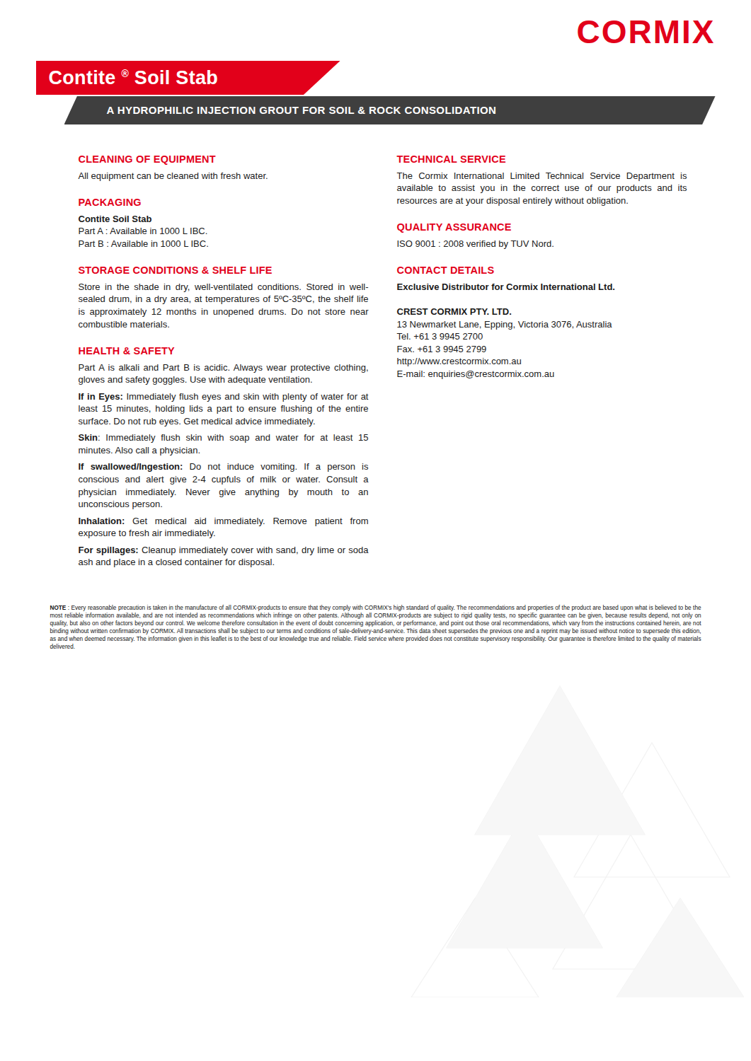CORMIX
Contite ® Soil Stab
A HYDROPHILIC INJECTION GROUT FOR SOIL & ROCK CONSOLIDATION
CLEANING OF EQUIPMENT
All equipment can be cleaned with fresh water.
PACKAGING
Contite Soil Stab
Part A : Available in 1000 L IBC.
Part B : Available in 1000 L IBC.
STORAGE CONDITIONS & SHELF LIFE
Store in the shade in dry, well-ventilated conditions. Stored in well-sealed drum, in a dry area, at temperatures of 5ºC-35ºC, the shelf life is approximately 12 months in unopened drums. Do not store near combustible materials.
HEALTH & SAFETY
Part A is alkali and Part B is acidic. Always wear protective clothing, gloves and safety goggles. Use with adequate ventilation.
If in Eyes: Immediately flush eyes and skin with plenty of water for at least 15 minutes, holding lids a part to ensure flushing of the entire surface. Do not rub eyes. Get medical advice immediately.
Skin: Immediately flush skin with soap and water for at least 15 minutes. Also call a physician.
If swallowed/Ingestion: Do not induce vomiting. If a person is conscious and alert give 2-4 cupfuls of milk or water. Consult a physician immediately. Never give anything by mouth to an unconscious person.
Inhalation: Get medical aid immediately. Remove patient from exposure to fresh air immediately.
For spillages: Cleanup immediately cover with sand, dry lime or soda ash and place in a closed container for disposal.
TECHNICAL SERVICE
The Cormix International Limited Technical Service Department is available to assist you in the correct use of our products and its resources are at your disposal entirely without obligation.
QUALITY ASSURANCE
ISO 9001 : 2008 verified by TUV Nord.
CONTACT DETAILS
Exclusive Distributor for Cormix International Ltd.
CREST CORMIX PTY. LTD.
13 Newmarket Lane, Epping, Victoria 3076, Australia
Tel. +61 3 9945 2700
Fax. +61 3 9945 2799
http://www.crestcormix.com.au
E-mail: enquiries@crestcormix.com.au
NOTE : Every reasonable precaution is taken in the manufacture of all CORMIX-products to ensure that they comply with CORMIX's high standard of quality. The recommendations and properties of the product are based upon what is believed to be the most reliable information available, and are not intended as recommendations which infringe on other patents. Although all CORMIX-products are subject to rigid quality tests, no specific guarantee can be given, because results depend, not only on quality, but also on other factors beyond our control. We welcome therefore consultation in the event of doubt concerning application, or performance, and point out those oral recommendations, which vary from the instructions contained herein, are not binding without written confirmation by CORMIX. All transactions shall be subject to our terms and conditions of sale-delivery-and-service. This data sheet supersedes the previous one and a reprint may be issued without notice to supersede this edition, as and when deemed necessary. The information given in this leaflet is to the best of our knowledge true and reliable. Field service where provided does not constitute supervisory responsibility. Our guarantee is therefore limited to the quality of materials delivered.